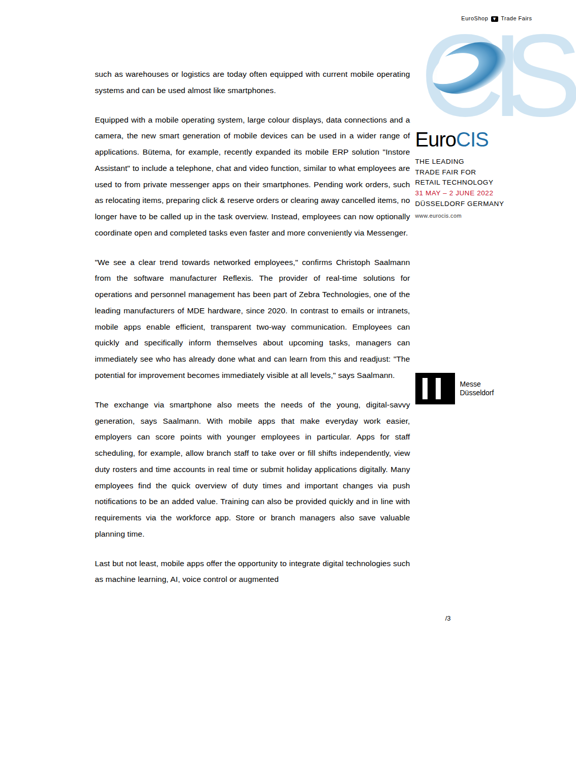EuroShop ▼ Trade Fairs
C I S
Euro CIS
THE LEADING
TRADE FAIR FOR
RETAIL TECHNOLOGY
31 MAY – 2 JUNE 2022
DÜSSELDORF GERMANY www.eurocis.com
Messe
Düsseldorf
such as warehouses or logistics are today often equipped with current mobile operating systems and can be used almost like smartphones.
Equipped with a mobile operating system, large colour displays, data connections and a camera, the new smart generation of mobile devices can be used in a wider range of applications. Bütema, for example, recently expanded its mobile ERP solution "Instore Assistant" to include a telephone, chat and video function, similar to what employees are used to from private messenger apps on their smartphones. Pending work orders, such as relocating items, preparing click & reserve orders or clearing away cancelled items, no longer have to be called up in the task overview. Instead, employees can now optionally coordinate open and completed tasks even faster and more conveniently via Messenger.
"We see a clear trend towards networked employees," confirms Christoph Saalmann from the software manufacturer Reflexis. The provider of real-time solutions for operations and personnel management has been part of Zebra Technologies, one of the leading manufacturers of MDE hardware, since 2020. In contrast to emails or intranets, mobile apps enable efficient, transparent two-way communication. Employees can quickly and specifically inform themselves about upcoming tasks, managers can immediately see who has already done what and can learn from this and readjust: "The potential for improvement becomes immediately visible at all levels," says Saalmann.
The exchange via smartphone also meets the needs of the young, digital-savvy generation, says Saalmann. With mobile apps that make everyday work easier, employers can score points with younger employees in particular. Apps for staff scheduling, for example, allow branch staff to take over or fill shifts independently, view duty rosters and time accounts in real time or submit holiday applications digitally. Many employees find the quick overview of duty times and important changes via push notifications to be an added value. Training can also be provided quickly and in line with requirements via the workforce app. Store or branch managers also save valuable planning time.
Last but not least, mobile apps offer the opportunity to integrate digital technologies such as machine learning, AI, voice control or augmented
/3